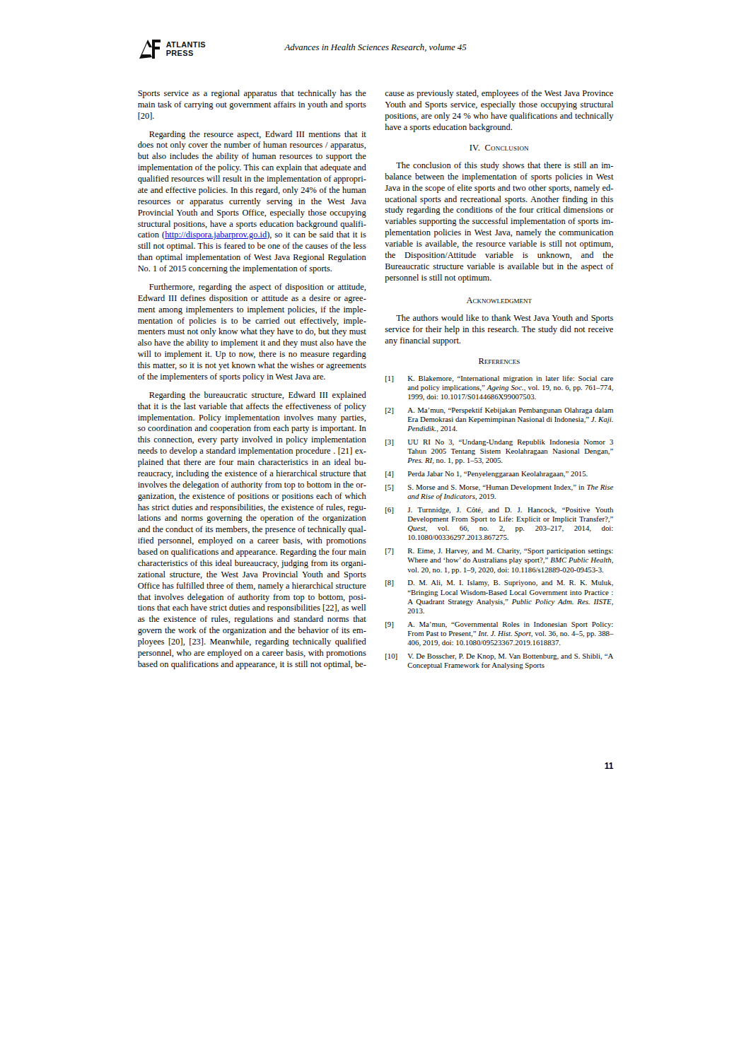ATLANTIS
PRESS
Advances in Health Sciences Research, volume 45
Sports service as a regional apparatus that technically has the main task of carrying out government affairs in youth and sports [20].
Regarding the resource aspect, Edward III mentions that it does not only cover the number of human resources / apparatus, but also includes the ability of human resources to support the implementation of the policy. This can explain that adequate and qualified resources will result in the implementation of appropriate and effective policies. In this regard, only 24% of the human resources or apparatus currently serving in the West Java Provincial Youth and Sports Office, especially those occupying structural positions, have a sports education background qualification (http://dispora.jabarprov.go.id), so it can be said that it is still not optimal. This is feared to be one of the causes of the less than optimal implementation of West Java Regional Regulation No. 1 of 2015 concerning the implementation of sports.
Furthermore, regarding the aspect of disposition or attitude, Edward III defines disposition or attitude as a desire or agreement among implementers to implement policies, if the implementation of policies is to be carried out effectively, implementers must not only know what they have to do, but they must also have the ability to implement it and they must also have the will to implement it. Up to now, there is no measure regarding this matter, so it is not yet known what the wishes or agreements of the implementers of sports policy in West Java are.
Regarding the bureaucratic structure, Edward III explained that it is the last variable that affects the effectiveness of policy implementation. Policy implementation involves many parties, so coordination and cooperation from each party is important. In this connection, every party involved in policy implementation needs to develop a standard implementation procedure . [21] explained that there are four main characteristics in an ideal bureaucracy, including the existence of a hierarchical structure that involves the delegation of authority from top to bottom in the organization, the existence of positions or positions each of which has strict duties and responsibilities, the existence of rules, regulations and norms governing the operation of the organization and the conduct of its members, the presence of technically qualified personnel, employed on a career basis, with promotions based on qualifications and appearance. Regarding the four main characteristics of this ideal bureaucracy, judging from its organizational structure, the West Java Provincial Youth and Sports Office has fulfilled three of them, namely a hierarchical structure that involves delegation of authority from top to bottom, positions that each have strict duties and responsibilities [22], as well as the existence of rules, regulations and standard norms that govern the work of the organization and the behavior of its employees [20], [23]. Meanwhile, regarding technically qualified personnel, who are employed on a career basis, with promotions based on qualifications and appearance, it is still not optimal, because as previously stated, employees of the West Java Province Youth and Sports service, especially those occupying structural positions, are only 24 % who have qualifications and technically have a sports education background.
IV. Conclusion
The conclusion of this study shows that there is still an imbalance between the implementation of sports policies in West Java in the scope of elite sports and two other sports, namely educational sports and recreational sports. Another finding in this study regarding the conditions of the four critical dimensions or variables supporting the successful implementation of sports implementation policies in West Java, namely the communication variable is available, the resource variable is still not optimum, the Disposition/Attitude variable is unknown, and the Bureaucratic structure variable is available but in the aspect of personnel is still not optimum.
Acknowledgment
The authors would like to thank West Java Youth and Sports service for their help in this research. The study did not receive any financial support.
References
[1] K. Blakemore, “International migration in later life: Social care and policy implications,” Ageing Soc., vol. 19, no. 6, pp. 761–774, 1999, doi: 10.1017/S0144686X99007503.
[2] A. Ma’mun, “Perspektif Kebijakan Pembangunan Olahraga dalam Era Demokrasi dan Kepemimpinan Nasional di Indonesia,” J. Kaji. Pendidik., 2014.
[3] UU RI No 3, “Undang-Undang Republik Indonesia Nomor 3 Tahun 2005 Tentang Sistem Keolahragaan Nasional Dengan,” Pres. RI, no. 1, pp. 1–53, 2005.
[4] Perda Jabar No 1, “Penyelenggaraan Keolahragaan,” 2015.
[5] S. Morse and S. Morse, “Human Development Index,” in The Rise and Rise of Indicators, 2019.
[6] J. Turnnidge, J. Côté, and D. J. Hancock, “Positive Youth Development From Sport to Life: Explicit or Implicit Transfer?,” Quest, vol. 66, no. 2, pp. 203–217, 2014, doi: 10.1080/00336297.2013.867275.
[7] R. Eime, J. Harvey, and M. Charity, “Sport participation settings: Where and ‘how’ do Australians play sport?,” BMC Public Health, vol. 20, no. 1, pp. 1–9, 2020, doi: 10.1186/s12889-020-09453-3.
[8] D. M. Ali, M. I. Islamy, B. Supriyono, and M. R. K. Muluk, “Bringing Local Wisdom-Based Local Government into Practice : A Quadrant Strategy Analysis,” Public Policy Adm. Res. IISTE, 2013.
[9] A. Ma’mun, “Governmental Roles in Indonesian Sport Policy: From Past to Present,” Int. J. Hist. Sport, vol. 36, no. 4–5, pp. 388–406, 2019, doi: 10.1080/09523367.2019.1618837.
[10] V. De Bosscher, P. De Knop, M. Van Bottenburg, and S. Shibli, “A Conceptual Framework for Analysing Sports
11